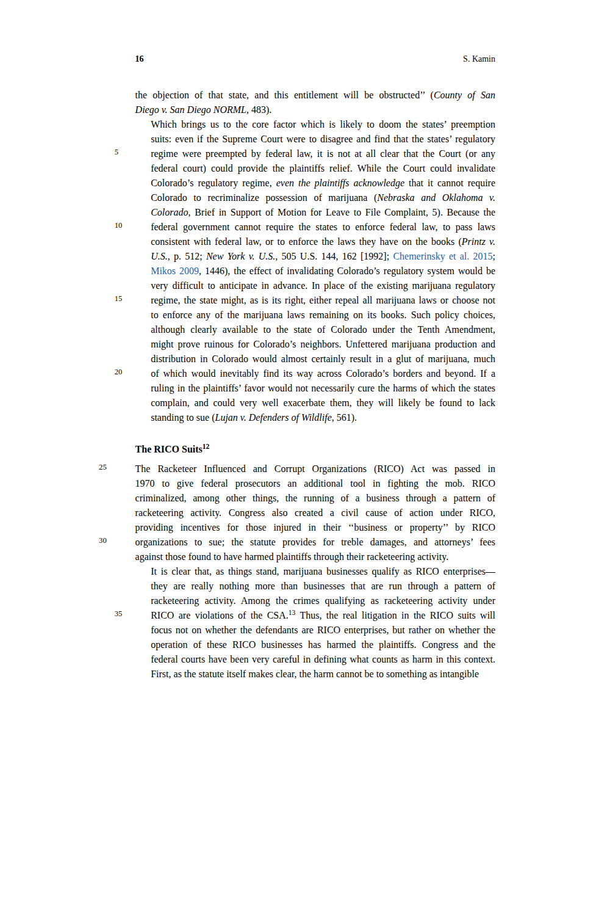16 S. Kamin
the objection of that state, and this entitlement will be obstructed’’ (County of San Diego v. San Diego NORML, 483).
Which brings us to the core factor which is likely to doom the states’ preemption suits: even if the Supreme Court were to disagree and find that the states’ regulatory 5regime were preempted by federal law, it is not at all clear that the Court (or any federal court) could provide the plaintiffs relief. While the Court could invalidate Colorado’s regulatory regime, even the plaintiffs acknowledge that it cannot require Colorado to recriminalize possession of marijuana (Nebraska and Oklahoma v. Colorado, Brief in Support of Motion for Leave to File Complaint, 5). Because the 10federal government cannot require the states to enforce federal law, to pass laws consistent with federal law, or to enforce the laws they have on the books (Printz v. U.S., p. 512; New York v. U.S., 505 U.S. 144, 162 [1992]; Chemerinsky et al. 2015; Mikos 2009, 1446), the effect of invalidating Colorado’s regulatory system would be very difficult to anticipate in advance. In place of the existing marijuana regulatory 15regime, the state might, as is its right, either repeal all marijuana laws or choose not to enforce any of the marijuana laws remaining on its books. Such policy choices, although clearly available to the state of Colorado under the Tenth Amendment, might prove ruinous for Colorado’s neighbors. Unfettered marijuana production and distribution in Colorado would almost certainly result in a glut of marijuana, much 20of which would inevitably find its way across Colorado’s borders and beyond. If a ruling in the plaintiffs’ favor would not necessarily cure the harms of which the states complain, and could very well exacerbate them, they will likely be found to lack standing to sue (Lujan v. Defenders of Wildlife, 561).
The RICO Suits12
25 The Racketeer Influenced and Corrupt Organizations (RICO) Act was passed in 1970 to give federal prosecutors an additional tool in fighting the mob. RICO criminalized, among other things, the running of a business through a pattern of racketeering activity. Congress also created a civil cause of action under RICO, providing incentives for those injured in their ‘‘business or property’’ by RICO 30organizations to sue; the statute provides for treble damages, and attorneys’ fees against those found to have harmed plaintiffs through their racketeering activity.
It is clear that, as things stand, marijuana businesses qualify as RICO enterprises— they are really nothing more than businesses that are run through a pattern of racketeering activity. Among the crimes qualifying as racketeering activity under 35 RICO are violations of the CSA.13 Thus, the real litigation in the RICO suits will focus not on whether the defendants are RICO enterprises, but rather on whether the operation of these RICO businesses has harmed the plaintiffs. Congress and the federal courts have been very careful in defining what counts as harm in this context. First, as the statute itself makes clear, the harm cannot be to something as intangible